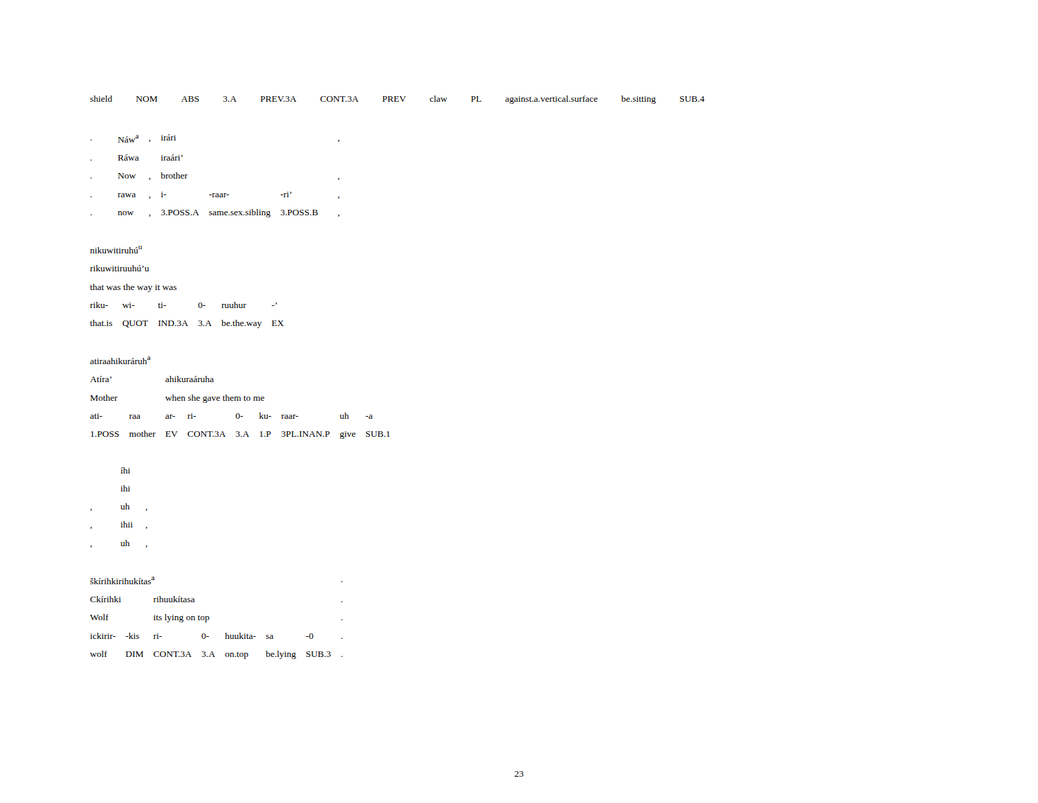| shield | NOM | ABS | 3.A | PREV.3A | CONT.3A | PREV | claw | PL | against.a.vertical.surface | be.sitting | SUB.4 |
| . | Náw a | , | irári | | | , |
| . | Ráwa | | iraári’ | | | |
| . | Now | , | brother | | | , |
| . | rawa | , | i- | -raar- | -ri’ | | , |
| . | now | , | 3.POSS.A | same.sex.sibling | 3.POSS.B | | , |
| nikuwitiruhú u |
| rikuwitiruuhú’u |
| that was the way it was |
| riku- | wi- | ti- | 0- | ruuhur | -’ |
| that.is | QUOT | IND.3A | 3.A | be.the.way | EX |
| atiraahikuráruh a |
| Atíra’ | ahikuraáruha |
| Mother | when she gave them to me |
| ati- | raa | ar- | ri- | 0- | ku- | raar- | uh | -a |
| 1.POSS | mother | EV | CONT.3A | 3.A | 1.P | 3PL.INAN.P | give | SUB.1 |
| | íhi | |
| | ihi | |
| , | uh | , |
| , | ihii | , |
| , | uh | , |
| škírihkirihukítas a | | . |
| Ckírihki | rihuukítasa | | . |
| Wolf | its lying on top | | . |
| ickirir- | -kis | ri- | 0- | huukita- | sa | -0 | . |
| wolf | DIM | CONT.3A | 3.A | on.top | be.lying | SUB.3 | . |
23